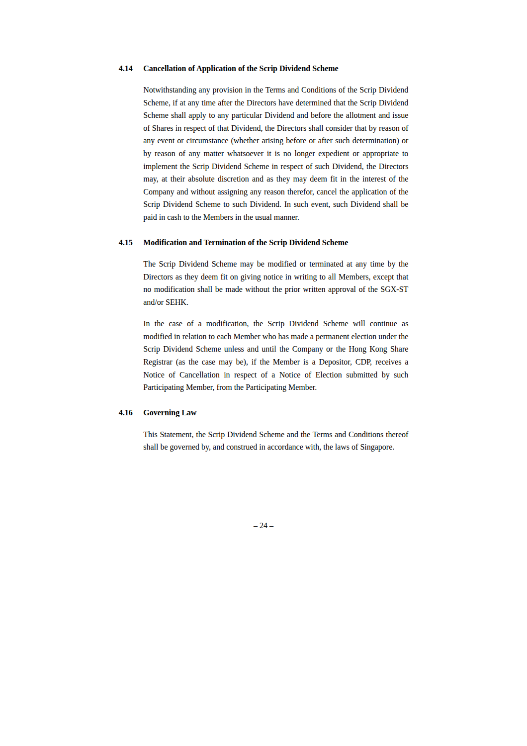4.14 Cancellation of Application of the Scrip Dividend Scheme
Notwithstanding any provision in the Terms and Conditions of the Scrip Dividend Scheme, if at any time after the Directors have determined that the Scrip Dividend Scheme shall apply to any particular Dividend and before the allotment and issue of Shares in respect of that Dividend, the Directors shall consider that by reason of any event or circumstance (whether arising before or after such determination) or by reason of any matter whatsoever it is no longer expedient or appropriate to implement the Scrip Dividend Scheme in respect of such Dividend, the Directors may, at their absolute discretion and as they may deem fit in the interest of the Company and without assigning any reason therefor, cancel the application of the Scrip Dividend Scheme to such Dividend. In such event, such Dividend shall be paid in cash to the Members in the usual manner.
4.15 Modification and Termination of the Scrip Dividend Scheme
The Scrip Dividend Scheme may be modified or terminated at any time by the Directors as they deem fit on giving notice in writing to all Members, except that no modification shall be made without the prior written approval of the SGX-ST and/or SEHK.
In the case of a modification, the Scrip Dividend Scheme will continue as modified in relation to each Member who has made a permanent election under the Scrip Dividend Scheme unless and until the Company or the Hong Kong Share Registrar (as the case may be), if the Member is a Depositor, CDP, receives a Notice of Cancellation in respect of a Notice of Election submitted by such Participating Member, from the Participating Member.
4.16 Governing Law
This Statement, the Scrip Dividend Scheme and the Terms and Conditions thereof shall be governed by, and construed in accordance with, the laws of Singapore.
– 24 –